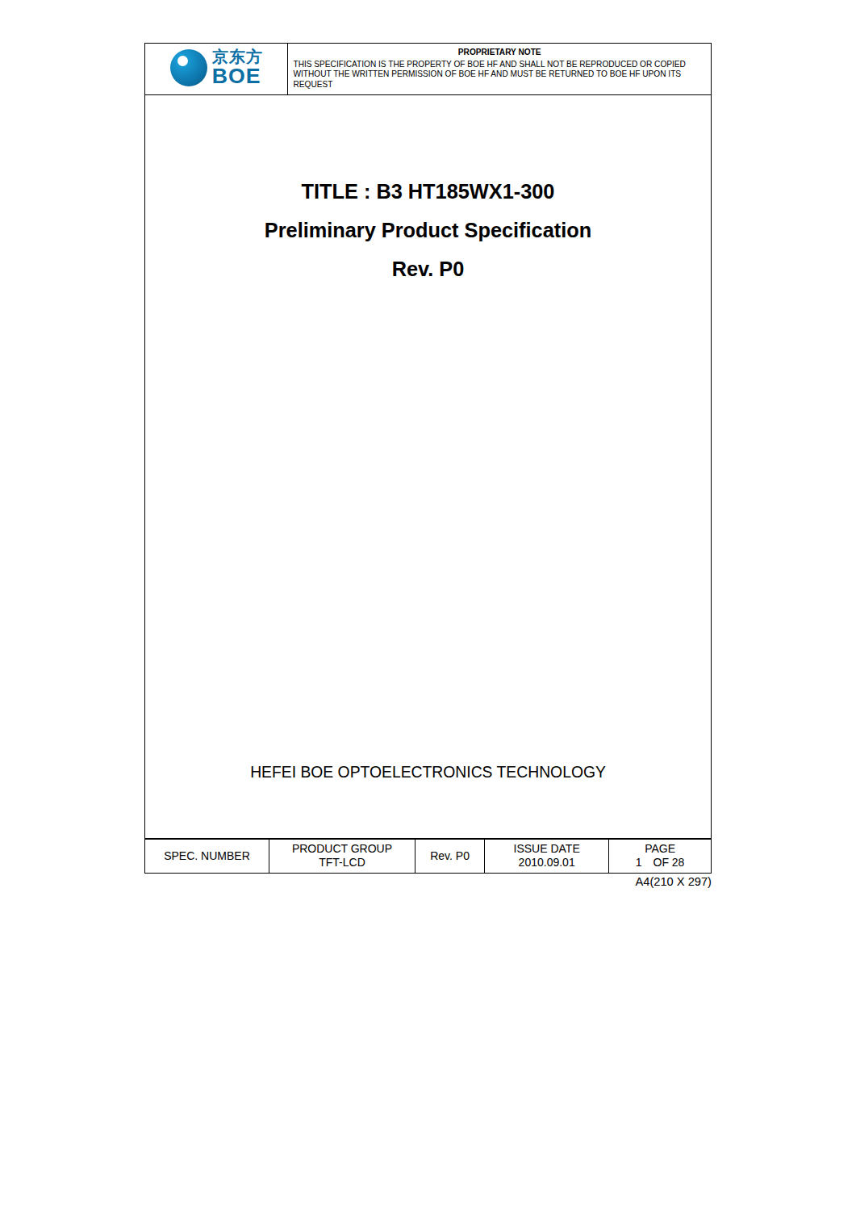| 京东方 BOE | PROPRIETARY NOTE THIS SPECIFICATION IS THE PROPERTY OF BOE HF AND SHALL NOT BE REPRODUCED OR COPIED WITHOUT THE WRITTEN PERMISSION OF BOE HF AND MUST BE RETURNED TO BOE HF UPON ITS REQUEST |
TITLE : B3 HT185WX1-300
Preliminary Product Specification
Rev. P0
HEFEI BOE OPTOELECTRONICS TECHNOLOGY
| SPEC. NUMBER | PRODUCT GROUP TFT-LCD | Rev. P0 | ISSUE DATE 2010.09.01 | PAGE 1 OF 28 |
A4(210 X 297)